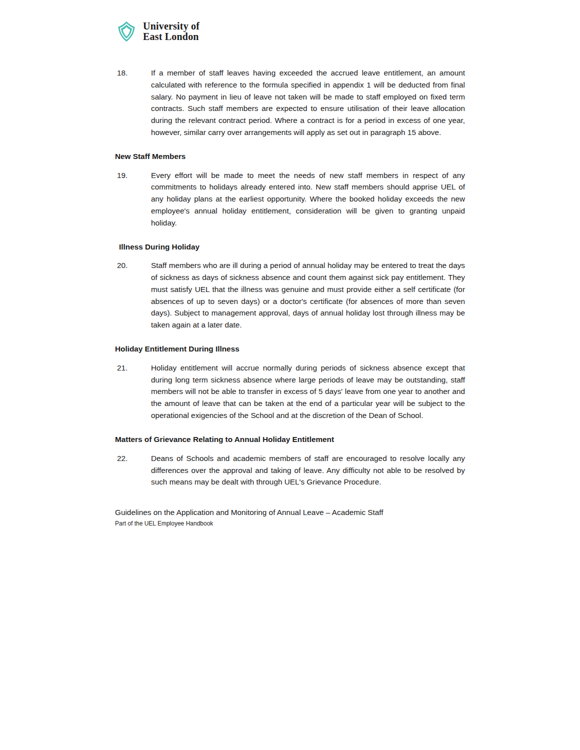University of East London
18.
If a member of staff leaves having exceeded the accrued leave entitlement, an amount calculated with reference to the formula specified in appendix 1 will be deducted from final salary. No payment in lieu of leave not taken will be made to staff employed on fixed term contracts. Such staff members are expected to ensure utilisation of their leave allocation during the relevant contract period. Where a contract is for a period in excess of one year, however, similar carry over arrangements will apply as set out in paragraph 15 above.
New Staff Members
19.
Every effort will be made to meet the needs of new staff members in respect of any commitments to holidays already entered into. New staff members should apprise UEL of any holiday plans at the earliest opportunity. Where the booked holiday exceeds the new employee's annual holiday entitlement, consideration will be given to granting unpaid holiday.
Illness During Holiday
20.
Staff members who are ill during a period of annual holiday may be entered to treat the days of sickness as days of sickness absence and count them against sick pay entitlement. They must satisfy UEL that the illness was genuine and must provide either a self certificate (for absences of up to seven days) or a doctor's certificate (for absences of more than seven days). Subject to management approval, days of annual holiday lost through illness may be taken again at a later date.
Holiday Entitlement During Illness
21.
Holiday entitlement will accrue normally during periods of sickness absence except that during long term sickness absence where large periods of leave may be outstanding, staff members will not be able to transfer in excess of 5 days' leave from one year to another and the amount of leave that can be taken at the end of a particular year will be subject to the operational exigencies of the School and at the discretion of the Dean of School.
Matters of Grievance Relating to Annual Holiday Entitlement
22.
Deans of Schools and academic members of staff are encouraged to resolve locally any differences over the approval and taking of leave. Any difficulty not able to be resolved by such means may be dealt with through UEL's Grievance Procedure.
Guidelines on the Application and Monitoring of Annual Leave – Academic Staff
Part of the UEL Employee Handbook